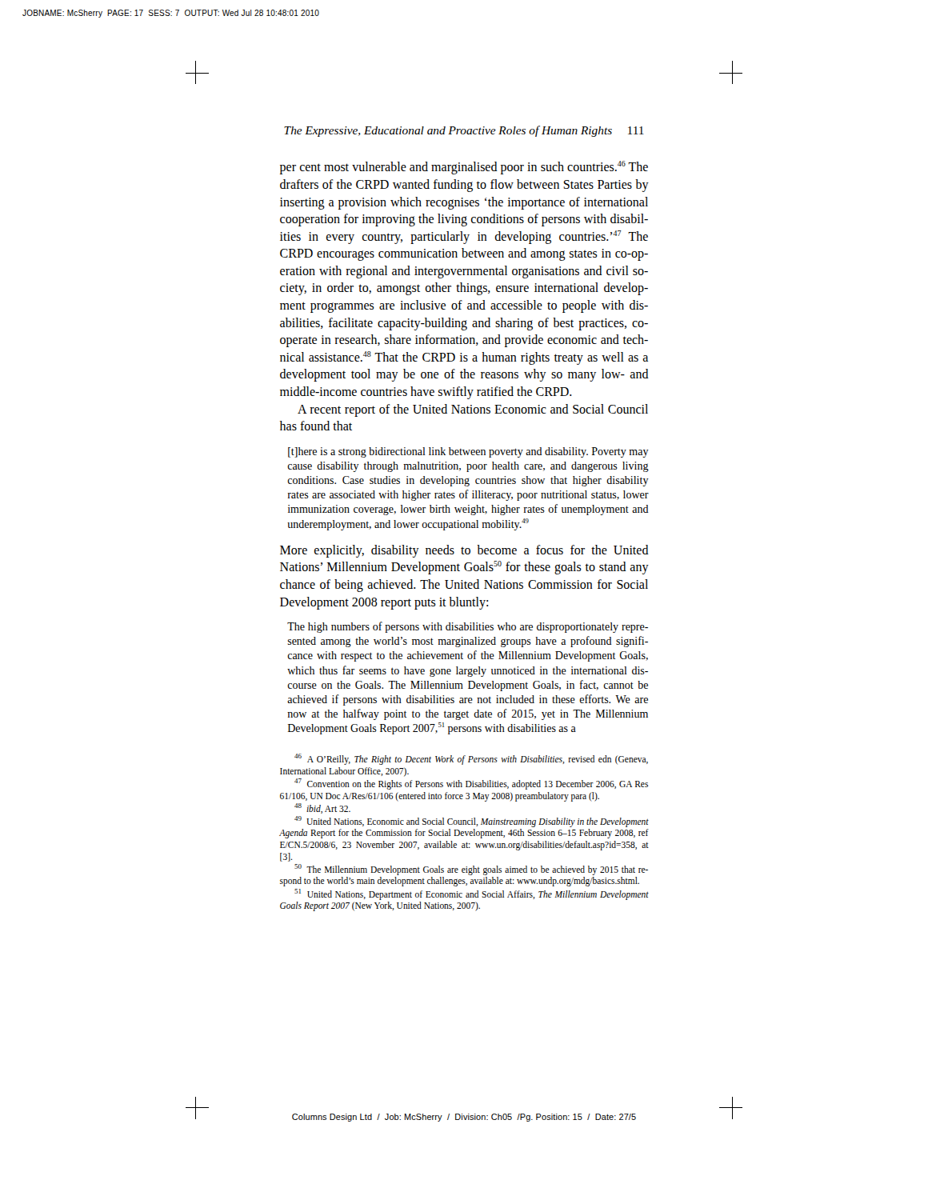JOBNAME: McSherry PAGE: 17 SESS: 7 OUTPUT: Wed Jul 28 10:48:01 2010
The Expressive, Educational and Proactive Roles of Human Rights111
per cent most vulnerable and marginalised poor in such countries.46 The drafters of the CRPD wanted funding to flow between States Parties by inserting a provision which recognises ‘the importance of international cooperation for improving the living conditions of persons with disabilities in every country, particularly in developing countries.’47 The CRPD encourages communication between and among states in co-operation with regional and intergovernmental organisations and civil society, in order to, amongst other things, ensure international development programmes are inclusive of and accessible to people with disabilities, facilitate capacity-building and sharing of best practices, co-operate in research, share information, and provide economic and technical assistance.48 That the CRPD is a human rights treaty as well as a development tool may be one of the reasons why so many low- and middle-income countries have swiftly ratified the CRPD.
A recent report of the United Nations Economic and Social Council has found that
[t]here is a strong bidirectional link between poverty and disability. Poverty may cause disability through malnutrition, poor health care, and dangerous living conditions. Case studies in developing countries show that higher disability rates are associated with higher rates of illiteracy, poor nutritional status, lower immunization coverage, lower birth weight, higher rates of unemployment and underemployment, and lower occupational mobility.49
More explicitly, disability needs to become a focus for the United Nations’ Millennium Development Goals50 for these goals to stand any chance of being achieved. The United Nations Commission for Social Development 2008 report puts it bluntly:
The high numbers of persons with disabilities who are disproportionately represented among the world’s most marginalized groups have a profound significance with respect to the achievement of the Millennium Development Goals, which thus far seems to have gone largely unnoticed in the international discourse on the Goals. The Millennium Development Goals, in fact, cannot be achieved if persons with disabilities are not included in these efforts. We are now at the halfway point to the target date of 2015, yet in The Millennium Development Goals Report 2007,51 persons with disabilities as a
46 A O’Reilly, The Right to Decent Work of Persons with Disabilities, revised edn (Geneva, International Labour Office, 2007).
47 Convention on the Rights of Persons with Disabilities, adopted 13 December 2006, GA Res 61/106, UN Doc A/Res/61/106 (entered into force 3 May 2008) preambulatory para (l).
48 ibid, Art 32.
49 United Nations, Economic and Social Council, Mainstreaming Disability in the Development Agenda Report for the Commission for Social Development, 46th Session 6–15 February 2008, ref E/CN.5/2008/6, 23 November 2007, available at: www.un.org/disabilities/default.asp?id=358, at [3].
50 The Millennium Development Goals are eight goals aimed to be achieved by 2015 that respond to the world’s main development challenges, available at: www.undp.org/mdg/basics.shtml.
51 United Nations, Department of Economic and Social Affairs, The Millennium Development Goals Report 2007 (New York, United Nations, 2007).
Columns Design Ltd / Job: McSherry / Division: Ch05 /Pg. Position: 15 / Date: 27/5